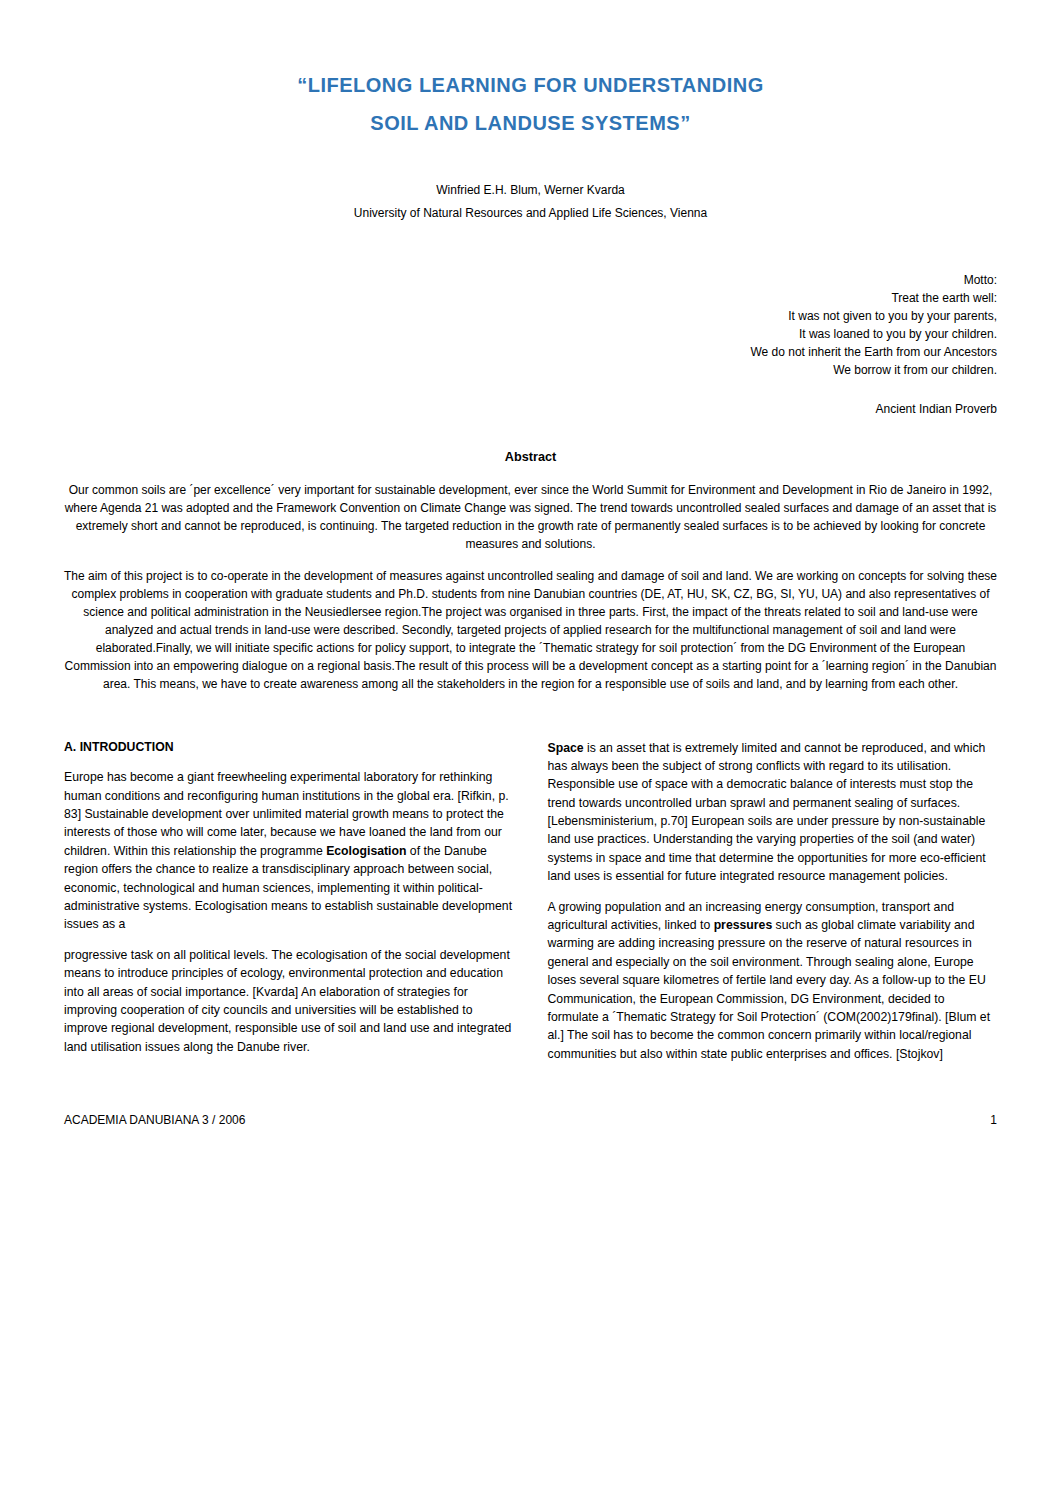“LIFELONG LEARNING FOR UNDERSTANDING
SOIL AND LANDUSE SYSTEMS”
Winfried E.H. Blum, Werner Kvarda
University of Natural Resources and Applied Life Sciences, Vienna
Motto:
Treat the earth well:
It was not given to you by your parents,
It was loaned to you by your children.
We do not inherit the Earth from our Ancestors
We borrow it from our children.
Ancient Indian Proverb
Abstract
Our common soils are ´per excellence´ very important for sustainable development, ever since the World Summit for Environment and Development in Rio de Janeiro in 1992, where Agenda 21 was adopted and the Framework Convention on Climate Change was signed. The trend towards uncontrolled sealed surfaces and damage of an asset that is extremely short and cannot be reproduced, is continuing. The targeted reduction in the growth rate of permanently sealed surfaces is to be achieved by looking for concrete measures and solutions.
The aim of this project is to co-operate in the development of measures against uncontrolled sealing and damage of soil and land. We are working on concepts for solving these complex problems in cooperation with graduate students and Ph.D. students from nine Danubian countries (DE, AT, HU, SK, CZ, BG, SI, YU, UA) and also representatives of science and political administration in the Neusiedlersee region.The project was organised in three parts. First, the impact of the threats related to soil and land-use were analyzed and actual trends in land-use were described. Secondly, targeted projects of applied research for the multifunctional management of soil and land were elaborated.Finally, we will initiate specific actions for policy support, to integrate the ´Thematic strategy for soil protection´ from the DG Environment of the European Commission into an empowering dialogue on a regional basis.The result of this process will be a development concept as a starting point for a ´learning region´ in the Danubian area. This means, we have to create awareness among all the stakeholders in the region for a responsible use of soils and land, and by learning from each other.
A. INTRODUCTION
Europe has become a giant freewheeling experimental laboratory for rethinking human conditions and reconfiguring human institutions in the global era. [Rifkin, p. 83] Sustainable development over unlimited material growth means to protect the interests of those who will come later, because we have loaned the land from our children. Within this relationship the programme Ecologisation of the Danube region offers the chance to realize a transdisciplinary approach between social, economic, technological and human sciences, implementing it within political-administrative systems. Ecologisation means to establish sustainable development issues as a
progressive task on all political levels. The ecologisation of the social development means to introduce principles of ecology, environmental protection and education into all areas of social importance. [Kvarda] An elaboration of strategies for improving cooperation of city councils and universities will be established to improve regional development, responsible use of soil and land use and integrated land utilisation issues along the Danube river.
Space is an asset that is extremely limited and cannot be reproduced, and which has always been the subject of strong conflicts with regard to its utilisation. Responsible use of space with a democratic balance of interests must stop the trend towards uncontrolled urban sprawl and permanent sealing of surfaces. [Lebensministerium, p.70] European soils are under pressure by non-sustainable land use practices. Understanding the varying properties of the soil (and water) systems in space and time that determine the opportunities for more eco-efficient land uses is essential for future integrated resource management policies.
A growing population and an increasing energy consumption, transport and agricultural activities, linked to pressures such as global climate variability and warming are adding increasing pressure on the reserve of natural resources in general and especially on the soil environment. Through sealing alone, Europe loses several square kilometres of fertile land every day. As a follow-up to the EU Communication, the European Commission, DG Environment, decided to formulate a ´Thematic Strategy for Soil Protection´ (COM(2002)179final). [Blum et al.] The soil has to become the common concern primarily within local/regional communities but also within state public enterprises and offices. [Stojkov]
ACADEMIA DANUBIANA 3 / 2006 1